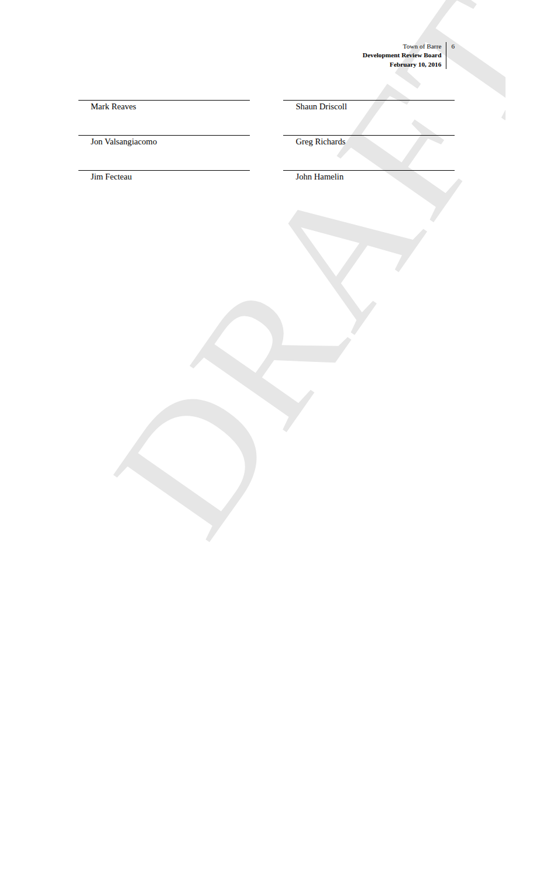DRAFT
Town of Barre
Development Review Board
February 10, 2016
6
| Mark Reaves | Shaun Driscoll |
| Jon Valsangiacomo | Greg Richards |
| Jim Fecteau | John Hamelin |